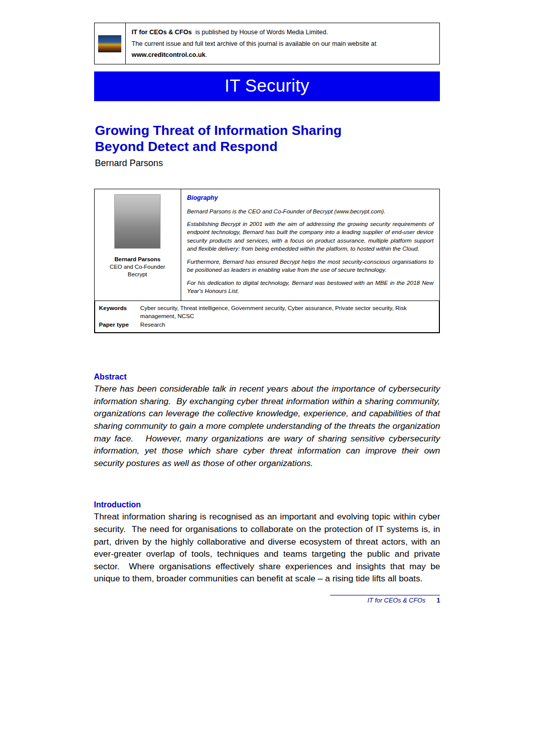IT for CEOs & CFOs is published by House of Words Media Limited.
The current issue and full text archive of this journal is available on our main website at www.creditcontrol.co.uk.
IT Security
Growing Threat of Information Sharing
Beyond Detect and Respond
Bernard Parsons
Bernard Parsons
CEO and Co-Founder
Becrypt
Biography
Bernard Parsons is the CEO and Co-Founder of Becrypt (www.becrypt.com).
Establishing Becrypt in 2001 with the aim of addressing the growing security requirements of endpoint technology, Bernard has built the company into a leading supplier of end-user device security products and services, with a focus on product assurance, multiple platform support and flexible delivery: from being embedded within the platform, to hosted within the Cloud.
Furthermore, Bernard has ensured Becrypt helps the most security-conscious organisations to be positioned as leaders in enabling value from the use of secure technology.
For his dedication to digital technology, Bernard was bestowed with an MBE in the 2018 New Year's Honours List.
Keywords
Cyber security, Threat intelligence, Government security, Cyber assurance, Private sector security, Risk management, NCSC
Paper type
Research
Abstract
There has been considerable talk in recent years about the importance of cybersecurity information sharing. By exchanging cyber threat information within a sharing community, organizations can leverage the collective knowledge, experience, and capabilities of that sharing community to gain a more complete understanding of the threats the organization may face. However, many organizations are wary of sharing sensitive cybersecurity information, yet those which share cyber threat information can improve their own security postures as well as those of other organizations.
Introduction
Threat information sharing is recognised as an important and evolving topic within cyber security. The need for organisations to collaborate on the protection of IT systems is, in part, driven by the highly collaborative and diverse ecosystem of threat actors, with an ever-greater overlap of tools, techniques and teams targeting the public and private sector. Where organisations effectively share experiences and insights that may be unique to them, broader communities can benefit at scale – a rising tide lifts all boats.
IT for CEOs & CFOs1